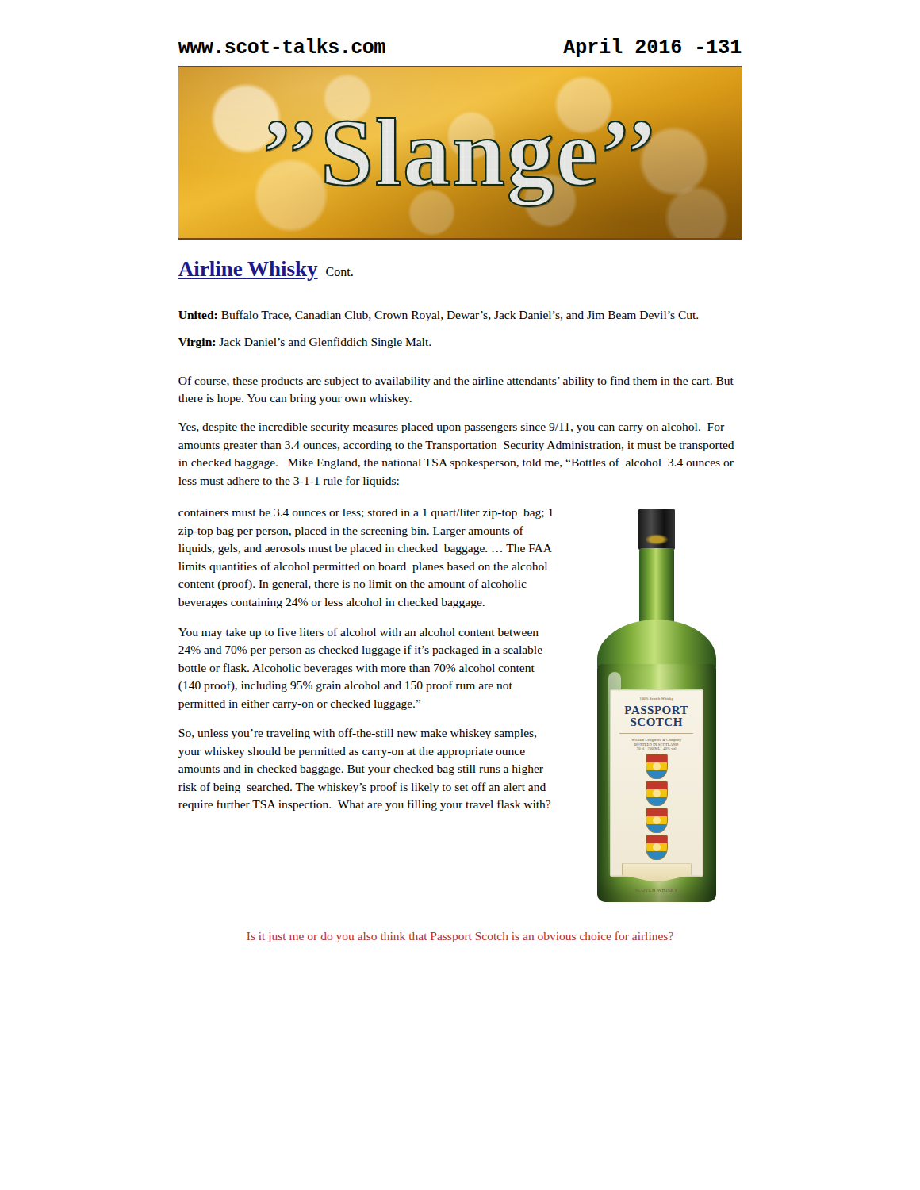www.scot-talks.com
April 2016 -131
’’Slange’’
Airline Whisky
Cont.
United: Buffalo Trace, Canadian Club, Crown Royal, Dewar’s, Jack Daniel’s, and Jim Beam Devil’s Cut.
Virgin: Jack Daniel’s and Glenfiddich Single Malt.
Of course, these products are subject to availability and the airline attendants’ ability to find them in the cart. But there is hope. You can bring your own whiskey.
Yes, despite the incredible security measures placed upon passengers since 9/11, you can carry on alcohol. For amounts greater than 3.4 ounces, according to the Transportation Security Administration, it must be transported in checked baggage. Mike England, the national TSA spokesperson, told me, “Bottles of alcohol 3.4 ounces or less must adhere to the 3-1-1 rule for liquids:
100% Scotch Whisky
PASSPORT SCOTCH
William Longmore & Company
BOTTLED IN SCOTLAND
70 cl 700 ML 40% vol
SCOTCH WHISKY
containers must be 3.4 ounces or less; stored in a 1 quart/liter zip-top bag; 1 zip-top bag per person, placed in the screening bin. Larger amounts of liquids, gels, and aerosols must be placed in checked baggage. … The FAA limits quantities of alcohol permitted on board planes based on the alcohol content (proof). In general, there is no limit on the amount of alcoholic beverages containing 24% or less alcohol in checked baggage.
You may take up to five liters of alcohol with an alcohol content between 24% and 70% per person as checked luggage if it’s packaged in a sealable bottle or flask. Alcoholic beverages with more than 70% alcohol content (140 proof), including 95% grain alcohol and 150 proof rum are not permitted in either carry-on or checked luggage.”
So, unless you’re traveling with off-the-still new make whiskey samples, your whiskey should be permitted as carry-on at the appropriate ounce amounts and in checked baggage. But your checked bag still runs a higher risk of being searched. The whiskey’s proof is likely to set off an alert and require further TSA inspection. What are you filling your travel flask with?
Is it just me or do you also think that Passport Scotch is an obvious choice for airlines?